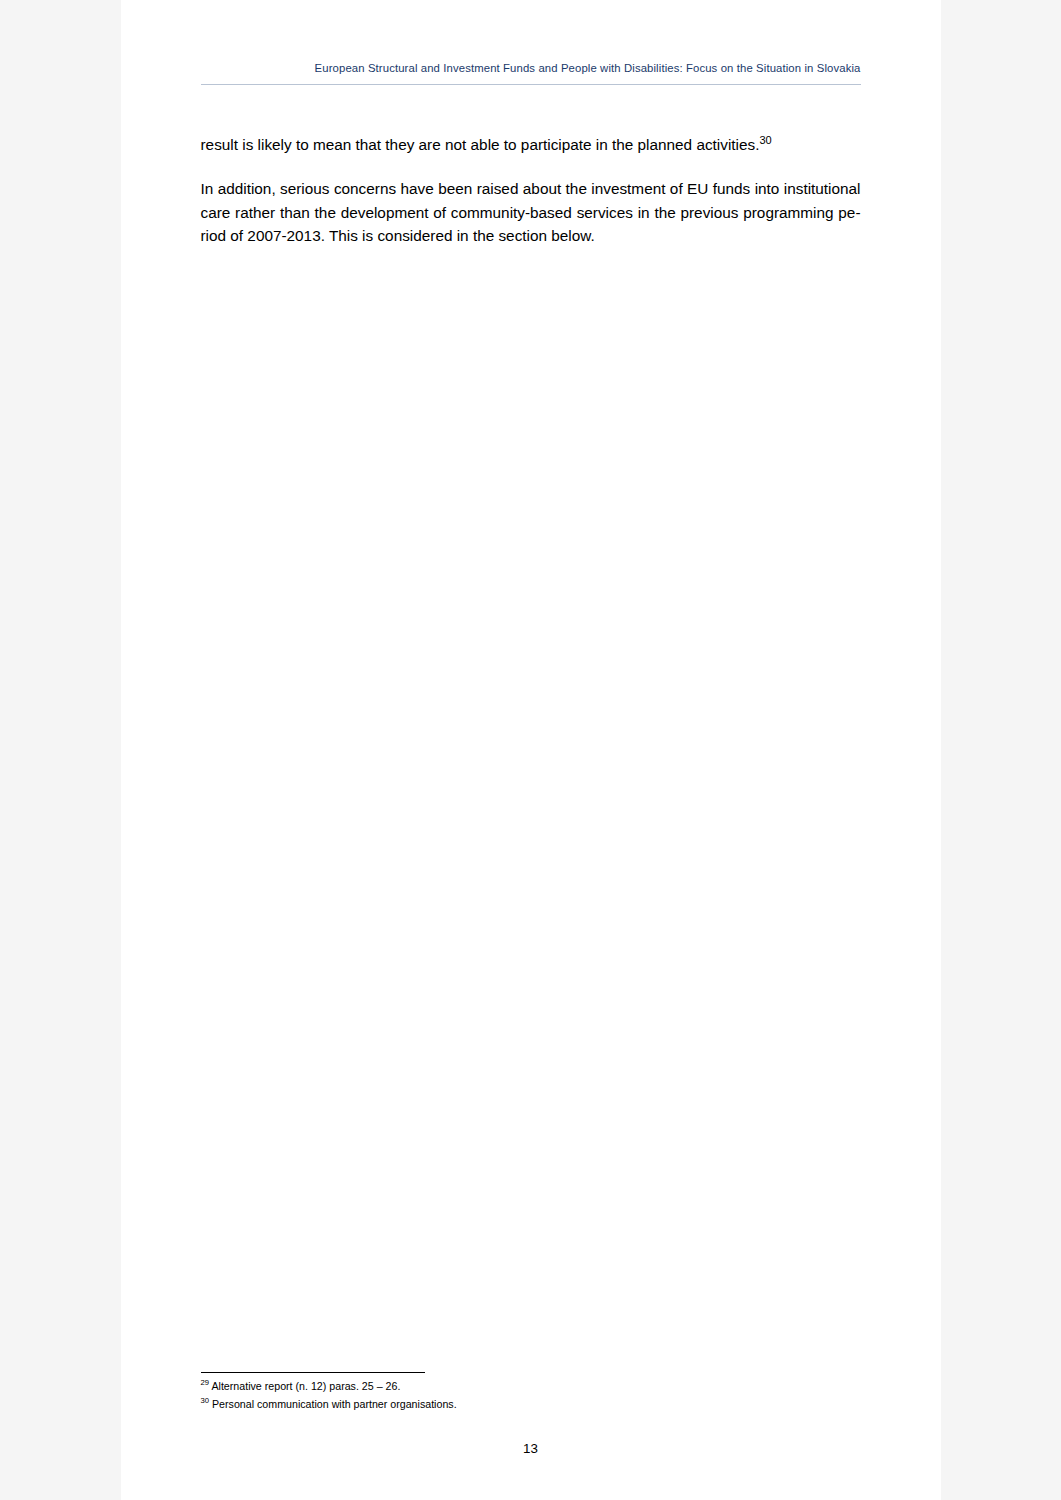European Structural and Investment Funds and People with Disabilities: Focus on the Situation in Slovakia
result is likely to mean that they are not able to participate in the planned activities.30
In addition, serious concerns have been raised about the investment of EU funds into institutional care rather than the development of community-based services in the previous programming period of 2007-2013. This is considered in the section below.
29 Alternative report (n. 12) paras. 25 – 26.
30 Personal communication with partner organisations.
13